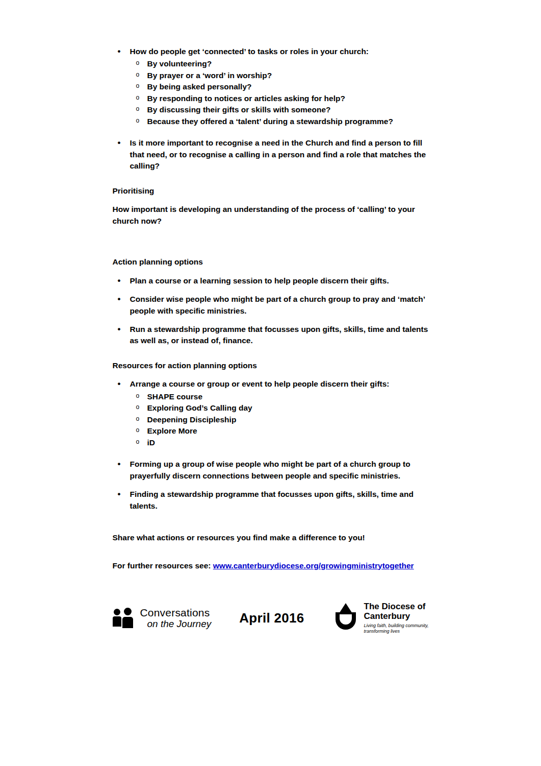How do people get ‘connected’ to tasks or roles in your church:
By volunteering?
By prayer or a ‘word’ in worship?
By being asked personally?
By responding to notices or articles asking for help?
By discussing their gifts or skills with someone?
Because they offered a ‘talent’ during a stewardship programme?
Is it more important to recognise a need in the Church and find a person to fill that need, or to recognise a calling in a person and find a role that matches the calling?
Prioritising
How important is developing an understanding of the process of ‘calling’ to your church now?
Action planning options
Plan a course or a learning session to help people discern their gifts.
Consider wise people who might be part of a church group to pray and ‘match’ people with specific ministries.
Run a stewardship programme that focusses upon gifts, skills, time and talents as well as, or instead of, finance.
Resources for action planning options
Arrange a course or group or event to help people discern their gifts:
SHAPE course
Exploring God’s Calling day
Deepening Discipleship
Explore More
iD
Forming up a group of wise people who might be part of a church group to prayerfully discern connections between people and specific ministries.
Finding a stewardship programme that focusses upon gifts, skills, time and talents.
Share what actions or resources you find make a difference to you!
For further resources see: www.canterburydiocese.org/growingministrytogether
Conversations
on the Journey
April 2016
The Diocese of
Canterbury
Living faith, building community,
transforming lives